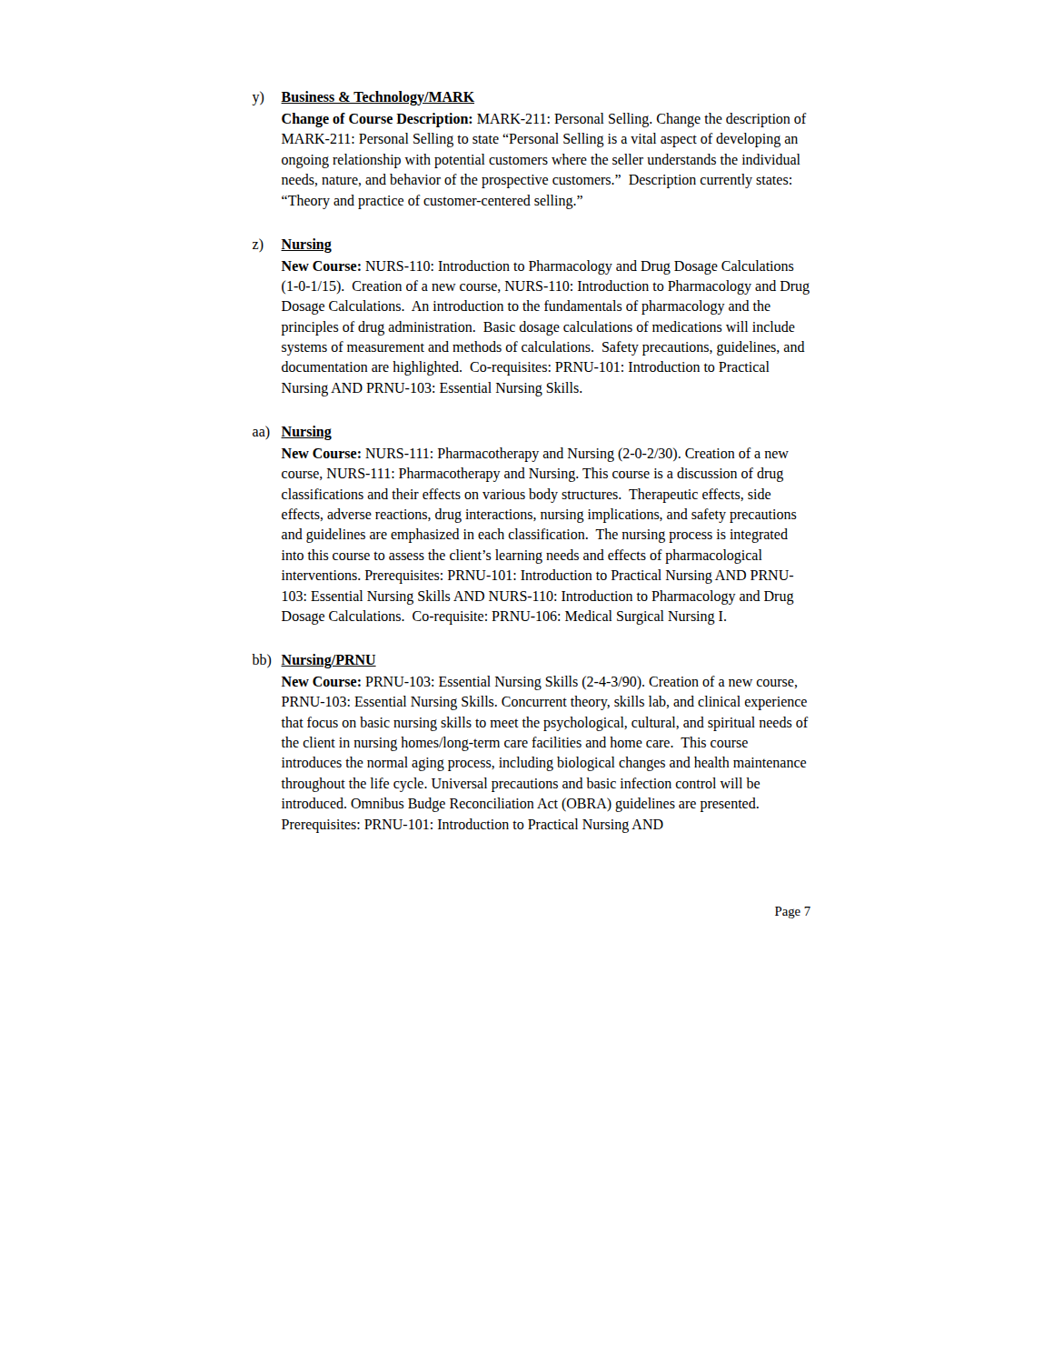y) Business & Technology/MARK
Change of Course Description: MARK-211: Personal Selling. Change the description of MARK-211: Personal Selling to state “Personal Selling is a vital aspect of developing an ongoing relationship with potential customers where the seller understands the individual needs, nature, and behavior of the prospective customers.” Description currently states: “Theory and practice of customer-centered selling.”
z) Nursing
New Course: NURS-110: Introduction to Pharmacology and Drug Dosage Calculations (1-0-1/15). Creation of a new course, NURS-110: Introduction to Pharmacology and Drug Dosage Calculations. An introduction to the fundamentals of pharmacology and the principles of drug administration. Basic dosage calculations of medications will include systems of measurement and methods of calculations. Safety precautions, guidelines, and documentation are highlighted. Co-requisites: PRNU-101: Introduction to Practical Nursing AND PRNU-103: Essential Nursing Skills.
aa) Nursing
New Course: NURS-111: Pharmacotherapy and Nursing (2-0-2/30). Creation of a new course, NURS-111: Pharmacotherapy and Nursing. This course is a discussion of drug classifications and their effects on various body structures. Therapeutic effects, side effects, adverse reactions, drug interactions, nursing implications, and safety precautions and guidelines are emphasized in each classification. The nursing process is integrated into this course to assess the client’s learning needs and effects of pharmacological interventions. Prerequisites: PRNU-101: Introduction to Practical Nursing AND PRNU-103: Essential Nursing Skills AND NURS-110: Introduction to Pharmacology and Drug Dosage Calculations. Co-requisite: PRNU-106: Medical Surgical Nursing I.
bb) Nursing/PRNU
New Course: PRNU-103: Essential Nursing Skills (2-4-3/90). Creation of a new course, PRNU-103: Essential Nursing Skills. Concurrent theory, skills lab, and clinical experience that focus on basic nursing skills to meet the psychological, cultural, and spiritual needs of the client in nursing homes/long-term care facilities and home care. This course introduces the normal aging process, including biological changes and health maintenance throughout the life cycle. Universal precautions and basic infection control will be introduced. Omnibus Budge Reconciliation Act (OBRA) guidelines are presented. Prerequisites: PRNU-101: Introduction to Practical Nursing AND
Page 7